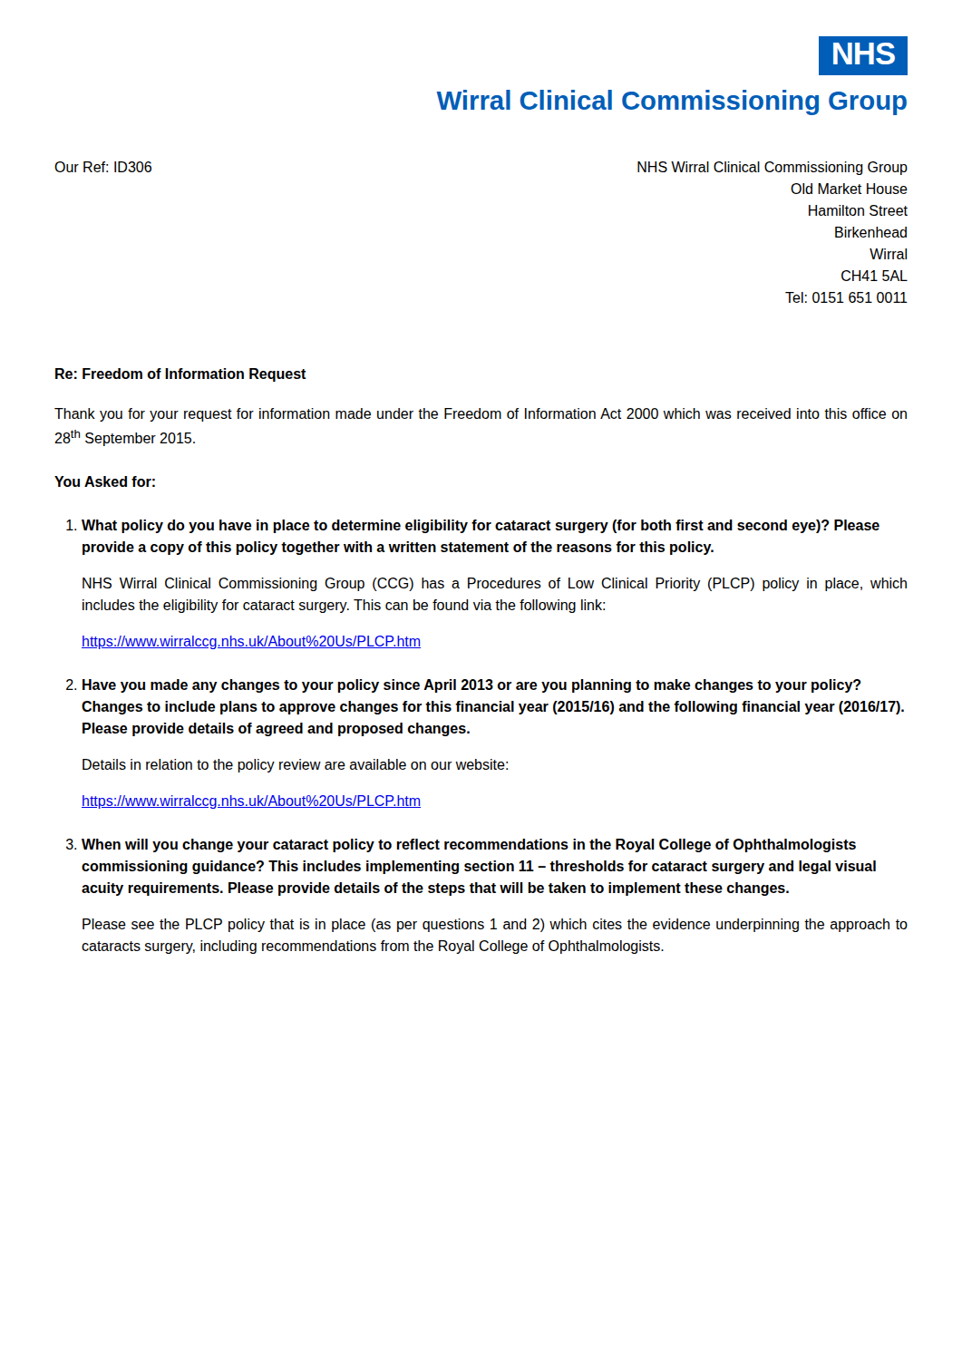NHS
Wirral Clinical Commissioning Group
Our Ref: ID306
NHS Wirral Clinical Commissioning Group
Old Market House
Hamilton Street
Birkenhead
Wirral
CH41 5AL
Tel: 0151 651 0011
Re: Freedom of Information Request
Thank you for your request for information made under the Freedom of Information Act 2000 which was received into this office on 28th September 2015.
You Asked for:
What policy do you have in place to determine eligibility for cataract surgery (for both first and second eye)? Please provide a copy of this policy together with a written statement of the reasons for this policy.
NHS Wirral Clinical Commissioning Group (CCG) has a Procedures of Low Clinical Priority (PLCP) policy in place, which includes the eligibility for cataract surgery. This can be found via the following link:
https://www.wirralccg.nhs.uk/About%20Us/PLCP.htm
Have you made any changes to your policy since April 2013 or are you planning to make changes to your policy? Changes to include plans to approve changes for this financial year (2015/16) and the following financial year (2016/17). Please provide details of agreed and proposed changes.
Details in relation to the policy review are available on our website:
https://www.wirralccg.nhs.uk/About%20Us/PLCP.htm
When will you change your cataract policy to reflect recommendations in the Royal College of Ophthalmologists commissioning guidance? This includes implementing section 11 – thresholds for cataract surgery and legal visual acuity requirements. Please provide details of the steps that will be taken to implement these changes.
Please see the PLCP policy that is in place (as per questions 1 and 2) which cites the evidence underpinning the approach to cataracts surgery, including recommendations from the Royal College of Ophthalmologists.